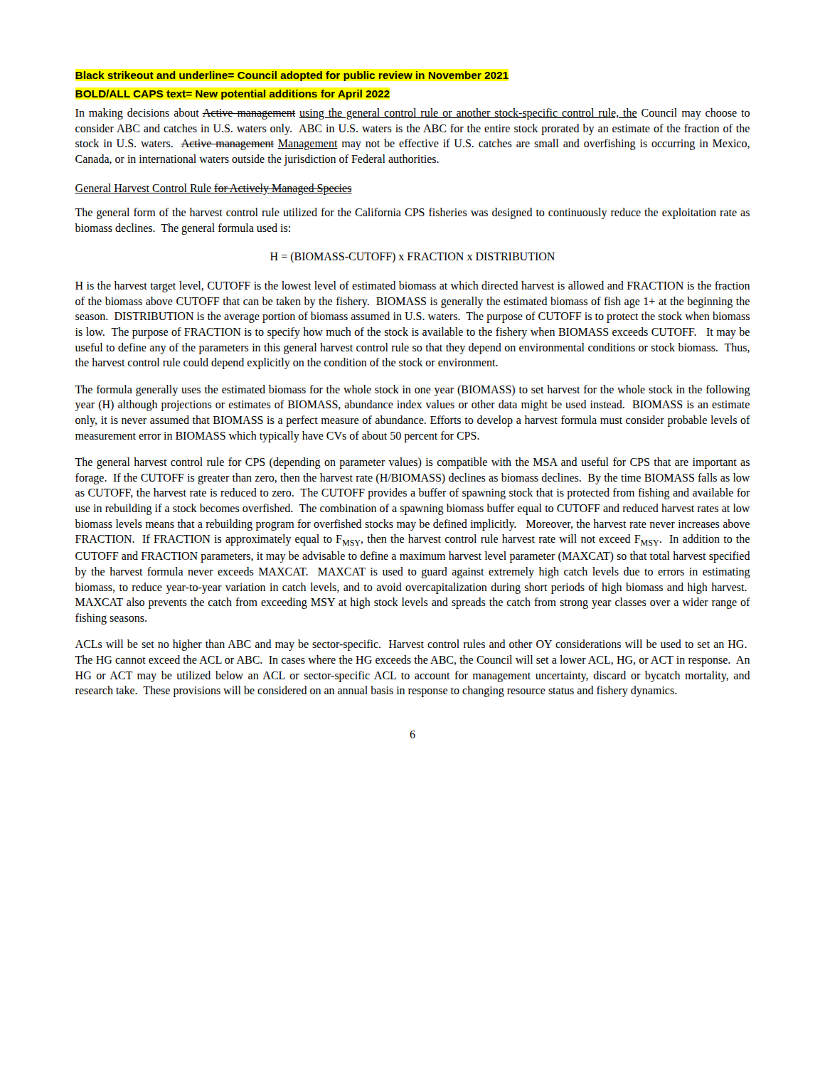Black strikeout and underline= Council adopted for public review in November 2021
BOLD/ALL CAPS text= New potential additions for April 2022
In making decisions about Active management using the general control rule or another stock-specific control rule, the Council may choose to consider ABC and catches in U.S. waters only. ABC in U.S. waters is the ABC for the entire stock prorated by an estimate of the fraction of the stock in U.S. waters. Active management Management may not be effective if U.S. catches are small and overfishing is occurring in Mexico, Canada, or in international waters outside the jurisdiction of Federal authorities.
General Harvest Control Rule for Actively Managed Species
The general form of the harvest control rule utilized for the California CPS fisheries was designed to continuously reduce the exploitation rate as biomass declines. The general formula used is:
H = (BIOMASS-CUTOFF) x FRACTION x DISTRIBUTION
H is the harvest target level, CUTOFF is the lowest level of estimated biomass at which directed harvest is allowed and FRACTION is the fraction of the biomass above CUTOFF that can be taken by the fishery. BIOMASS is generally the estimated biomass of fish age 1+ at the beginning the season. DISTRIBUTION is the average portion of biomass assumed in U.S. waters. The purpose of CUTOFF is to protect the stock when biomass is low. The purpose of FRACTION is to specify how much of the stock is available to the fishery when BIOMASS exceeds CUTOFF. It may be useful to define any of the parameters in this general harvest control rule so that they depend on environmental conditions or stock biomass. Thus, the harvest control rule could depend explicitly on the condition of the stock or environment.
The formula generally uses the estimated biomass for the whole stock in one year (BIOMASS) to set harvest for the whole stock in the following year (H) although projections or estimates of BIOMASS, abundance index values or other data might be used instead. BIOMASS is an estimate only, it is never assumed that BIOMASS is a perfect measure of abundance. Efforts to develop a harvest formula must consider probable levels of measurement error in BIOMASS which typically have CVs of about 50 percent for CPS.
The general harvest control rule for CPS (depending on parameter values) is compatible with the MSA and useful for CPS that are important as forage. If the CUTOFF is greater than zero, then the harvest rate (H/BIOMASS) declines as biomass declines. By the time BIOMASS falls as low as CUTOFF, the harvest rate is reduced to zero. The CUTOFF provides a buffer of spawning stock that is protected from fishing and available for use in rebuilding if a stock becomes overfished. The combination of a spawning biomass buffer equal to CUTOFF and reduced harvest rates at low biomass levels means that a rebuilding program for overfished stocks may be defined implicitly. Moreover, the harvest rate never increases above FRACTION. If FRACTION is approximately equal to FMSY, then the harvest control rule harvest rate will not exceed FMSY. In addition to the CUTOFF and FRACTION parameters, it may be advisable to define a maximum harvest level parameter (MAXCAT) so that total harvest specified by the harvest formula never exceeds MAXCAT. MAXCAT is used to guard against extremely high catch levels due to errors in estimating biomass, to reduce year-to-year variation in catch levels, and to avoid overcapitalization during short periods of high biomass and high harvest. MAXCAT also prevents the catch from exceeding MSY at high stock levels and spreads the catch from strong year classes over a wider range of fishing seasons.
ACLs will be set no higher than ABC and may be sector-specific. Harvest control rules and other OY considerations will be used to set an HG. The HG cannot exceed the ACL or ABC. In cases where the HG exceeds the ABC, the Council will set a lower ACL, HG, or ACT in response. An HG or ACT may be utilized below an ACL or sector-specific ACL to account for management uncertainty, discard or bycatch mortality, and research take. These provisions will be considered on an annual basis in response to changing resource status and fishery dynamics.
6